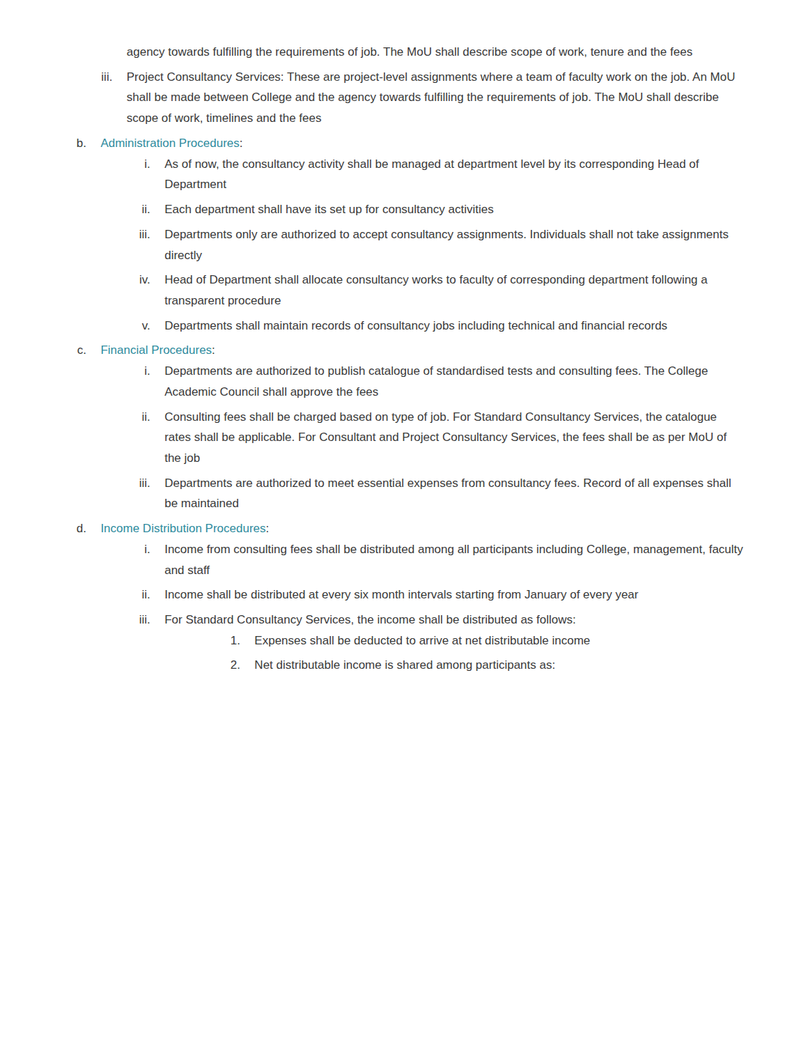agency towards fulfilling the requirements of job. The MoU shall describe scope of work, tenure and the fees
iii. Project Consultancy Services: These are project-level assignments where a team of faculty work on the job. An MoU shall be made between College and the agency towards fulfilling the requirements of job. The MoU shall describe scope of work, timelines and the fees
b. Administration Procedures:
i. As of now, the consultancy activity shall be managed at department level by its corresponding Head of Department
ii. Each department shall have its set up for consultancy activities
iii. Departments only are authorized to accept consultancy assignments. Individuals shall not take assignments directly
iv. Head of Department shall allocate consultancy works to faculty of corresponding department following a transparent procedure
v. Departments shall maintain records of consultancy jobs including technical and financial records
c. Financial Procedures:
i. Departments are authorized to publish catalogue of standardised tests and consulting fees. The College Academic Council shall approve the fees
ii. Consulting fees shall be charged based on type of job. For Standard Consultancy Services, the catalogue rates shall be applicable. For Consultant and Project Consultancy Services, the fees shall be as per MoU of the job
iii. Departments are authorized to meet essential expenses from consultancy fees. Record of all expenses shall be maintained
d. Income Distribution Procedures:
i. Income from consulting fees shall be distributed among all participants including College, management, faculty and staff
ii. Income shall be distributed at every six month intervals starting from January of every year
iii. For Standard Consultancy Services, the income shall be distributed as follows:
1. Expenses shall be deducted to arrive at net distributable income
2. Net distributable income is shared among participants as: